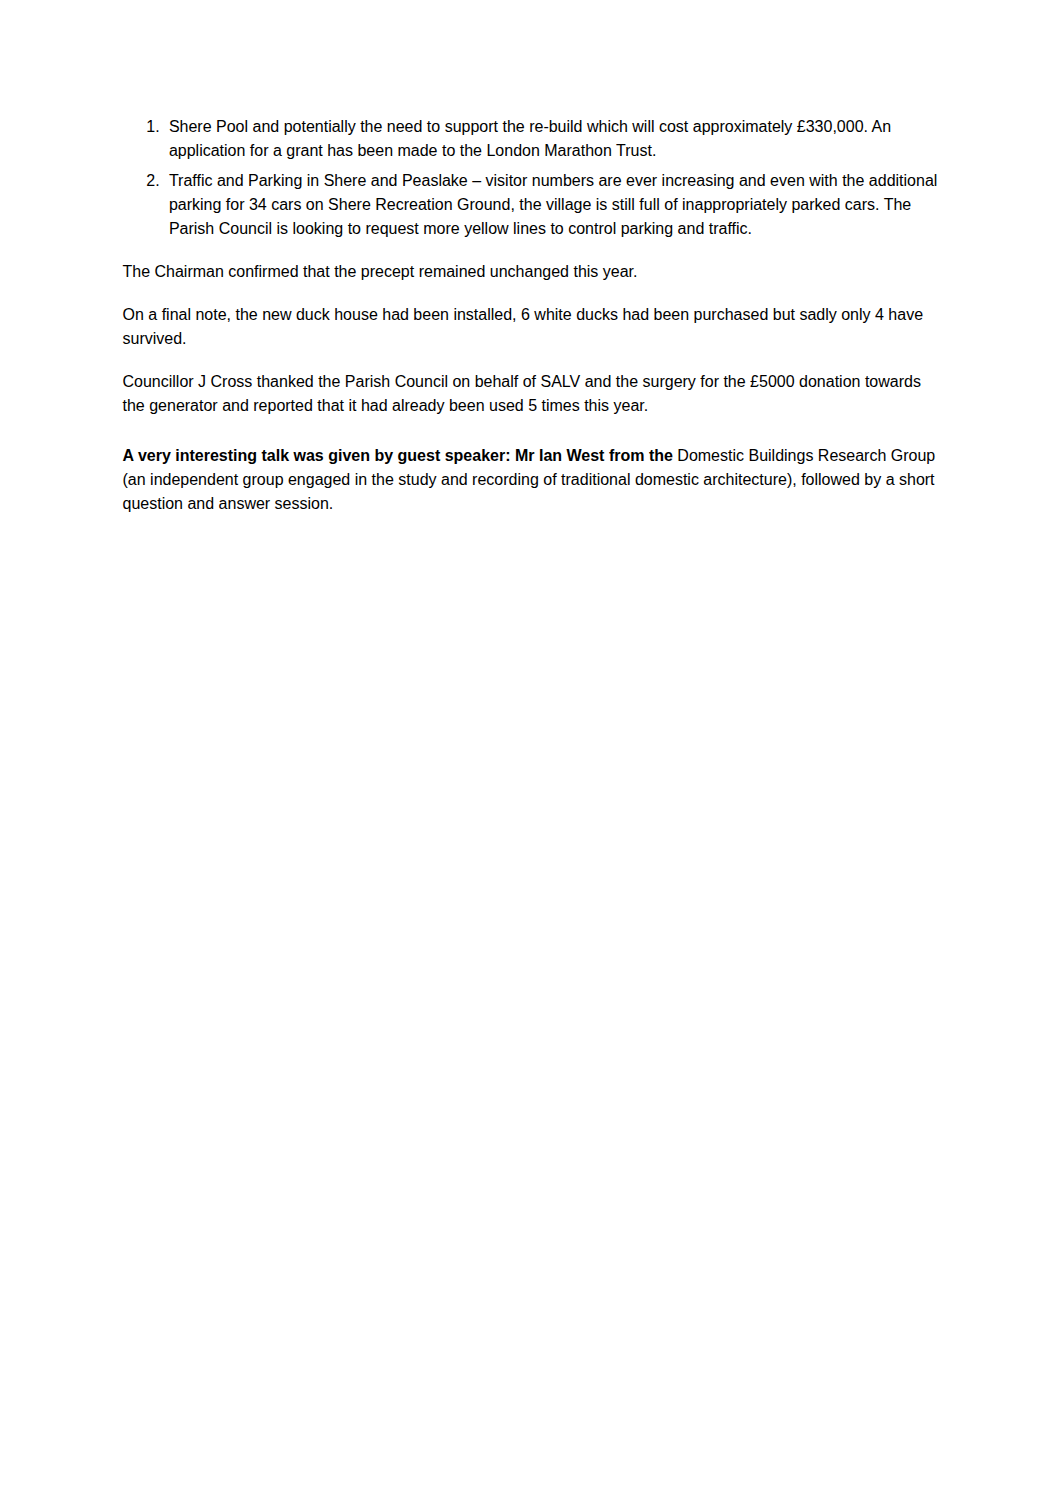Shere Pool and potentially the need to support the re-build which will cost approximately £330,000. An application for a grant has been made to the London Marathon Trust.
Traffic and Parking in Shere and Peaslake – visitor numbers are ever increasing and even with the additional parking for 34 cars on Shere Recreation Ground, the village is still full of inappropriately parked cars. The Parish Council is looking to request more yellow lines to control parking and traffic.
The Chairman confirmed that the precept remained unchanged this year.
On a final note, the new duck house had been installed, 6 white ducks had been purchased but sadly only 4 have survived.
Councillor J Cross thanked the Parish Council on behalf of SALV and the surgery for the £5000 donation towards the generator and reported that it had already been used 5 times this year.
A very interesting talk was given by guest speaker: Mr Ian West from the Domestic Buildings Research Group (an independent group engaged in the study and recording of traditional domestic architecture), followed by a short question and answer session.